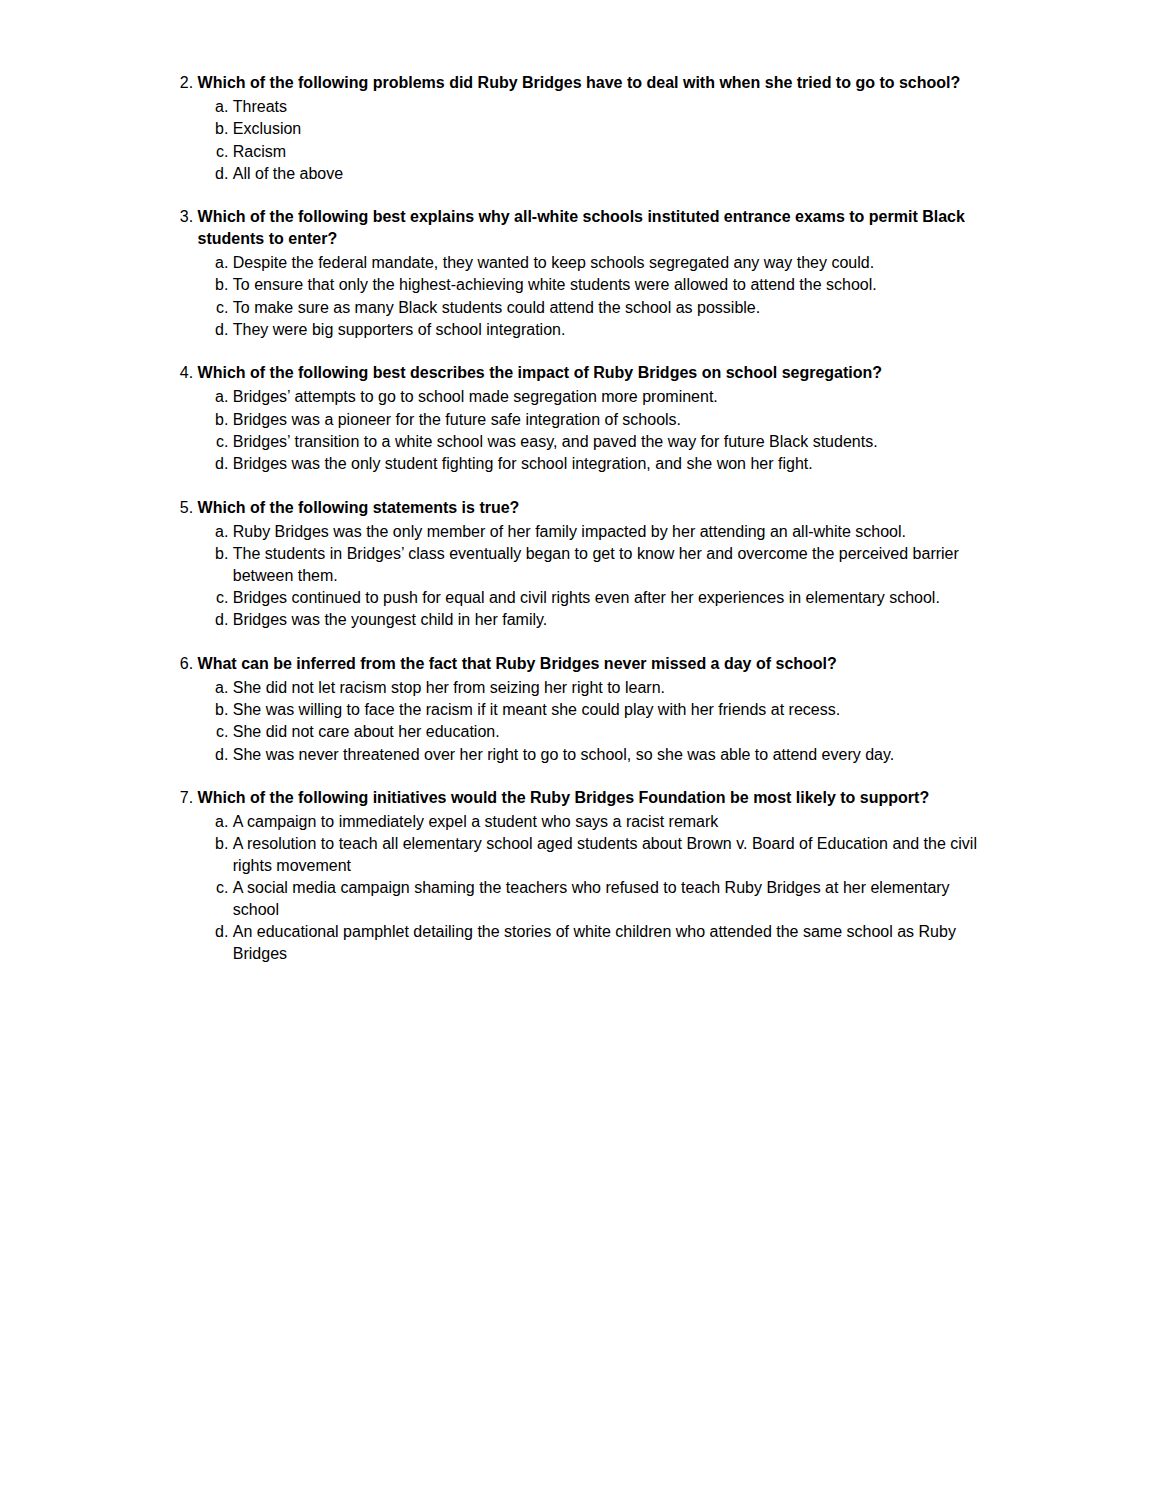Which of the following problems did Ruby Bridges have to deal with when she tried to go to school?
Threats
Exclusion
Racism
All of the above
Which of the following best explains why all-white schools instituted entrance exams to permit Black students to enter?
Despite the federal mandate, they wanted to keep schools segregated any way they could.
To ensure that only the highest-achieving white students were allowed to attend the school.
To make sure as many Black students could attend the school as possible.
They were big supporters of school integration.
Which of the following best describes the impact of Ruby Bridges on school segregation?
Bridges’ attempts to go to school made segregation more prominent.
Bridges was a pioneer for the future safe integration of schools.
Bridges’ transition to a white school was easy, and paved the way for future Black students.
Bridges was the only student fighting for school integration, and she won her fight.
Which of the following statements is true?
Ruby Bridges was the only member of her family impacted by her attending an all-white school.
The students in Bridges’ class eventually began to get to know her and overcome the perceived barrier between them.
Bridges continued to push for equal and civil rights even after her experiences in elementary school.
Bridges was the youngest child in her family.
What can be inferred from the fact that Ruby Bridges never missed a day of school?
She did not let racism stop her from seizing her right to learn.
She was willing to face the racism if it meant she could play with her friends at recess.
She did not care about her education.
She was never threatened over her right to go to school, so she was able to attend every day.
Which of the following initiatives would the Ruby Bridges Foundation be most likely to support?
A campaign to immediately expel a student who says a racist remark
A resolution to teach all elementary school aged students about Brown v. Board of Education and the civil rights movement
A social media campaign shaming the teachers who refused to teach Ruby Bridges at her elementary school
An educational pamphlet detailing the stories of white children who attended the same school as Ruby Bridges